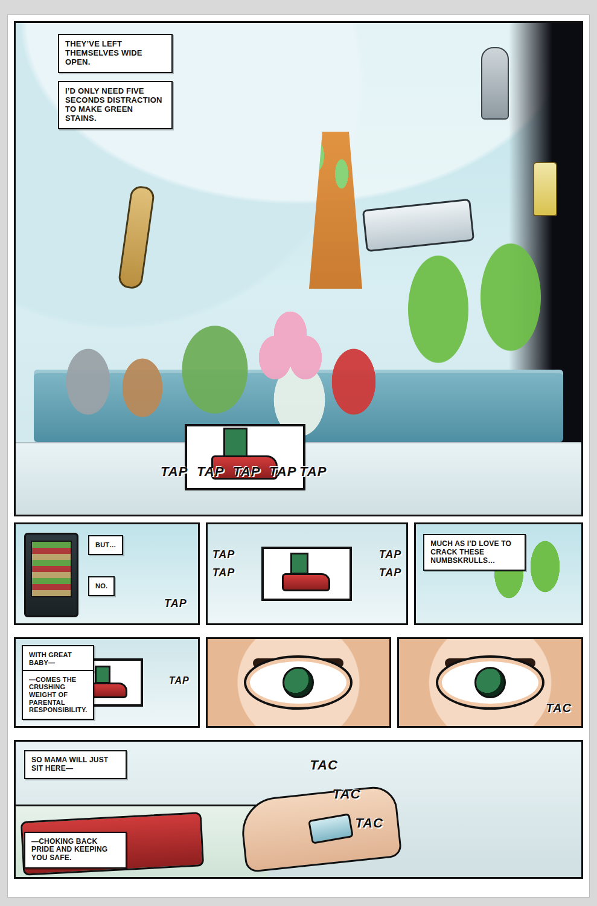They’ve left themselves wide open.
I’d only need five seconds distraction to make green stains.
TAP
TAP
TAP
TAP
TAP
But…
No.
TAP
TAP
TAP
TAP
TAP
Much as I’d love to crack these numbskrulls…
With great baby—
—comes the crushing weight of parental responsibility.
TAP
TAC
So mama will just sit here—
—choking back pride and keeping you safe.
TAC
TAC
TAC
Transcript: Panel 1 captions: "They've left themselves wide open." "I'd only need five seconds distraction to make green stains." Sound effects: TAP TAP TAP TAP TAP. Panel 2: "But..." "No." TAP. Panel 3: TAP TAP TAP TAP. Panel 4: "Much as I'd love to crack these numbskrulls..." Panel 5: "With great baby—" "—comes the crushing weight of parental responsibility." TAP. Panel 7: TAC. Panel 8: "So mama will just sit here—" "—choking back pride and keeping you safe." TAC TAC TAC.